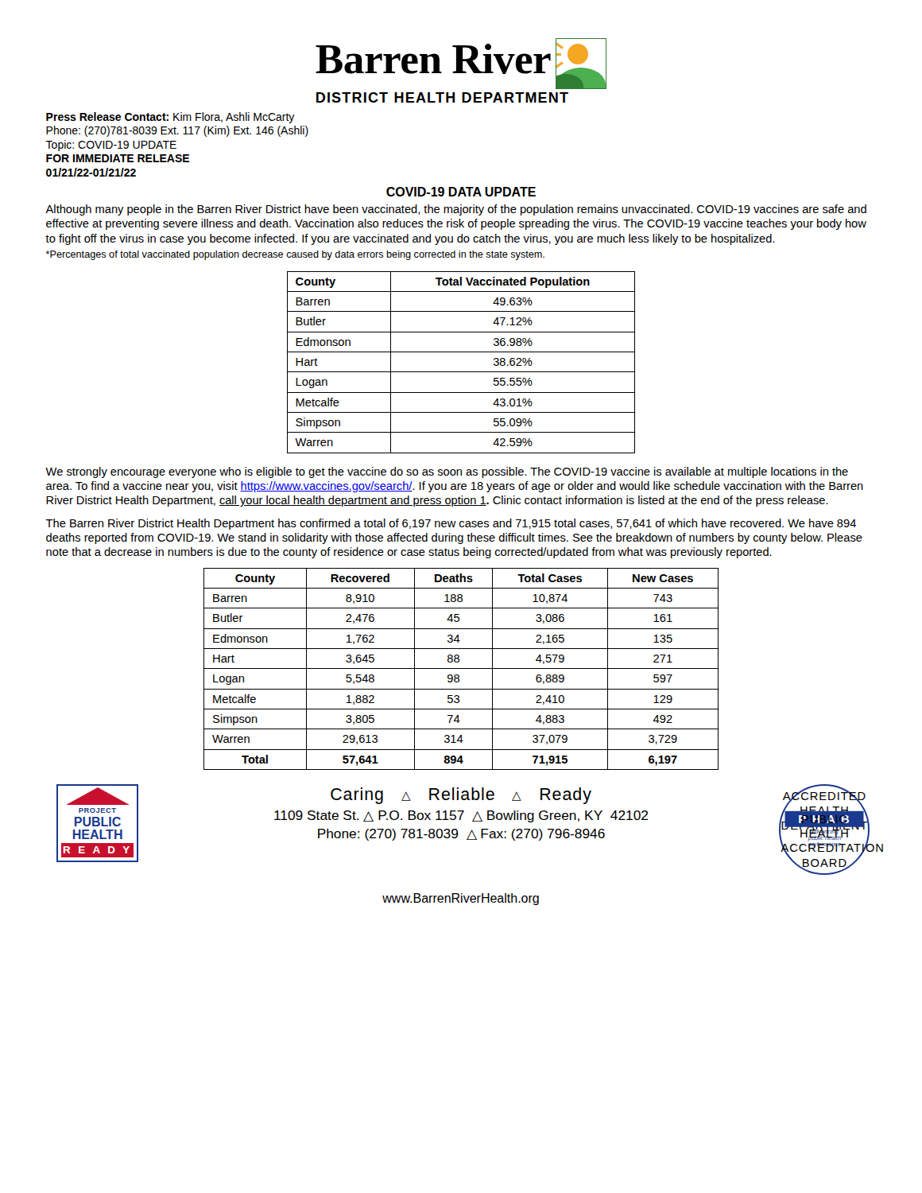Barren River
DISTRICT HEALTH DEPARTMENT
Press Release Contact: Kim Flora, Ashli McCarty
Phone: (270)781-8039 Ext. 117 (Kim) Ext. 146 (Ashli)
Topic: COVID-19 UPDATE
FOR IMMEDIATE RELEASE
01/21/22-01/21/22
COVID-19 DATA UPDATE
Although many people in the Barren River District have been vaccinated, the majority of the population remains unvaccinated. COVID-19 vaccines are safe and effective at preventing severe illness and death. Vaccination also reduces the risk of people spreading the virus. The COVID-19 vaccine teaches your body how to fight off the virus in case you become infected. If you are vaccinated and you do catch the virus, you are much less likely to be hospitalized.
*Percentages of total vaccinated population decrease caused by data errors being corrected in the state system.
| County | Total Vaccinated Population |
| --- | --- |
| Barren | 49.63% |
| Butler | 47.12% |
| Edmonson | 36.98% |
| Hart | 38.62% |
| Logan | 55.55% |
| Metcalfe | 43.01% |
| Simpson | 55.09% |
| Warren | 42.59% |
We strongly encourage everyone who is eligible to get the vaccine do so as soon as possible. The COVID-19 vaccine is available at multiple locations in the area. To find a vaccine near you, visit https://www.vaccines.gov/search/. If you are 18 years of age or older and would like schedule vaccination with the Barren River District Health Department, call your local health department and press option 1. Clinic contact information is listed at the end of the press release.
The Barren River District Health Department has confirmed a total of 6,197 new cases and 71,915 total cases, 57,641 of which have recovered. We have 894 deaths reported from COVID-19. We stand in solidarity with those affected during these difficult times. See the breakdown of numbers by county below. Please note that a decrease in numbers is due to the county of residence or case status being corrected/updated from what was previously reported.
| County | Recovered | Deaths | Total Cases | New Cases |
| --- | --- | --- | --- | --- |
| Barren | 8,910 | 188 | 10,874 | 743 |
| Butler | 2,476 | 45 | 3,086 | 161 |
| Edmonson | 1,762 | 34 | 2,165 | 135 |
| Hart | 3,645 | 88 | 4,579 | 271 |
| Logan | 5,548 | 98 | 6,889 | 597 |
| Metcalfe | 1,882 | 53 | 2,410 | 129 |
| Simpson | 3,805 | 74 | 4,883 | 492 |
| Warren | 29,613 | 314 | 37,079 | 3,729 |
| Total | 57,641 | 894 | 71,915 | 6,197 |
PROJECT
PUBLIC
HEALTH
R E A D Y
Caring △ Reliable △ Ready
1109 State St. △ P.O. Box 1157 △ Bowling Green, KY 42102
Phone: (270) 781-8039 △ Fax: (270) 796-8946
ACCREDITED HEALTH DEPARTMENT
P H A B
Advancing
public health
performance
PUBLIC HEALTH ACCREDITATION BOARD
www.BarrenRiverHealth.org